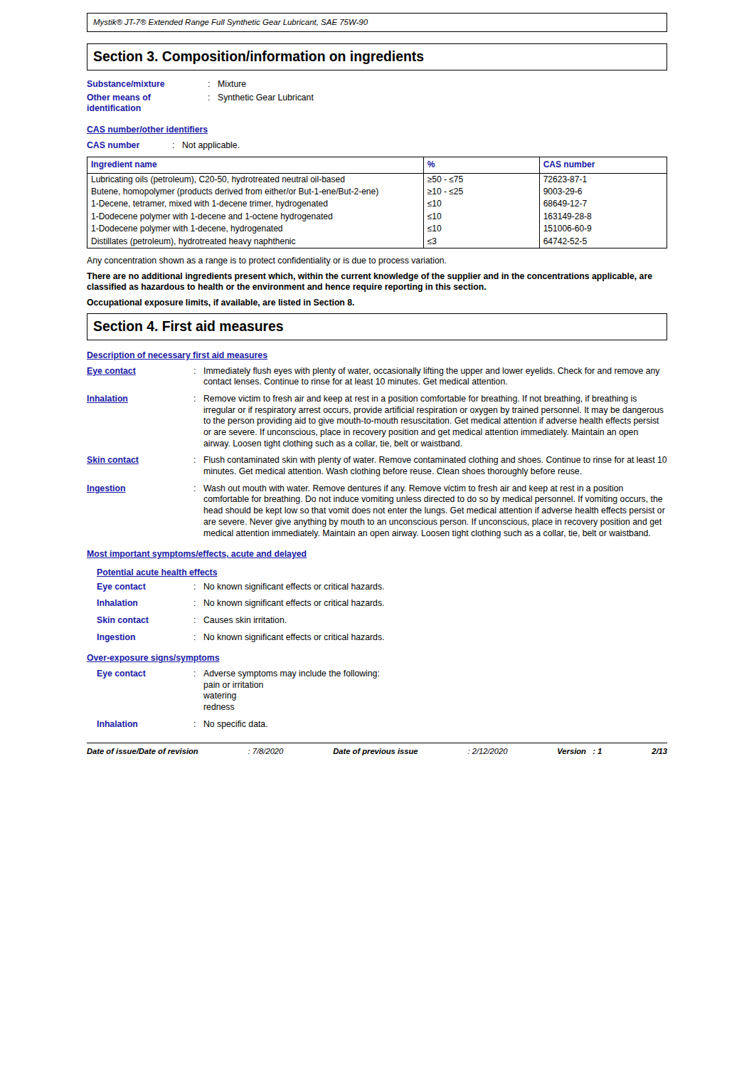Mystik® JT-7® Extended Range Full Synthetic Gear Lubricant, SAE 75W-90
Section 3. Composition/information on ingredients
Substance/mixture
:
Mixture
Other means of
identification
:
Synthetic Gear Lubricant
CAS number/other identifiers
CAS number
:
Not applicable.
| Ingredient name | % | CAS number |
| --- | --- | --- |
| Lubricating oils (petroleum), C20-50, hydrotreated neutral oil-based | ≥50 - ≤75 | 72623-87-1 |
| Butene, homopolymer (products derived from either/or But-1-ene/But-2-ene) | ≥10 - ≤25 | 9003-29-6 |
| 1-Decene, tetramer, mixed with 1-decene trimer, hydrogenated | ≤10 | 68649-12-7 |
| 1-Dodecene polymer with 1-decene and 1-octene hydrogenated | ≤10 | 163149-28-8 |
| 1-Dodecene polymer with 1-decene, hydrogenated | ≤10 | 151006-60-9 |
| Distillates (petroleum), hydrotreated heavy naphthenic | ≤3 | 64742-52-5 |
Any concentration shown as a range is to protect confidentiality or is due to process variation.
There are no additional ingredients present which, within the current knowledge of the supplier and in the concentrations applicable, are classified as hazardous to health or the environment and hence require reporting in this section.
Occupational exposure limits, if available, are listed in Section 8.
Section 4. First aid measures
Description of necessary first aid measures
Eye contact
:
Immediately flush eyes with plenty of water, occasionally lifting the upper and lower eyelids. Check for and remove any contact lenses. Continue to rinse for at least 10 minutes. Get medical attention.
Inhalation
:
Remove victim to fresh air and keep at rest in a position comfortable for breathing. If not breathing, if breathing is irregular or if respiratory arrest occurs, provide artificial respiration or oxygen by trained personnel. It may be dangerous to the person providing aid to give mouth-to-mouth resuscitation. Get medical attention if adverse health effects persist or are severe. If unconscious, place in recovery position and get medical attention immediately. Maintain an open airway. Loosen tight clothing such as a collar, tie, belt or waistband.
Skin contact
:
Flush contaminated skin with plenty of water. Remove contaminated clothing and shoes. Continue to rinse for at least 10 minutes. Get medical attention. Wash clothing before reuse. Clean shoes thoroughly before reuse.
Ingestion
:
Wash out mouth with water. Remove dentures if any. Remove victim to fresh air and keep at rest in a position comfortable for breathing. Do not induce vomiting unless directed to do so by medical personnel. If vomiting occurs, the head should be kept low so that vomit does not enter the lungs. Get medical attention if adverse health effects persist or are severe. Never give anything by mouth to an unconscious person. If unconscious, place in recovery position and get medical attention immediately. Maintain an open airway. Loosen tight clothing such as a collar, tie, belt or waistband.
Most important symptoms/effects, acute and delayed
Potential acute health effects
Eye contact
:
No known significant effects or critical hazards.
Inhalation
:
No known significant effects or critical hazards.
Skin contact
:
Causes skin irritation.
Ingestion
:
No known significant effects or critical hazards.
Over-exposure signs/symptoms
Eye contact
:
Adverse symptoms may include the following:
pain or irritation
watering
redness
Inhalation
:
No specific data.
Date of issue/Date of revision
: 7/8/2020
Date of previous issue
: 2/12/2020
Version : 1
2/13